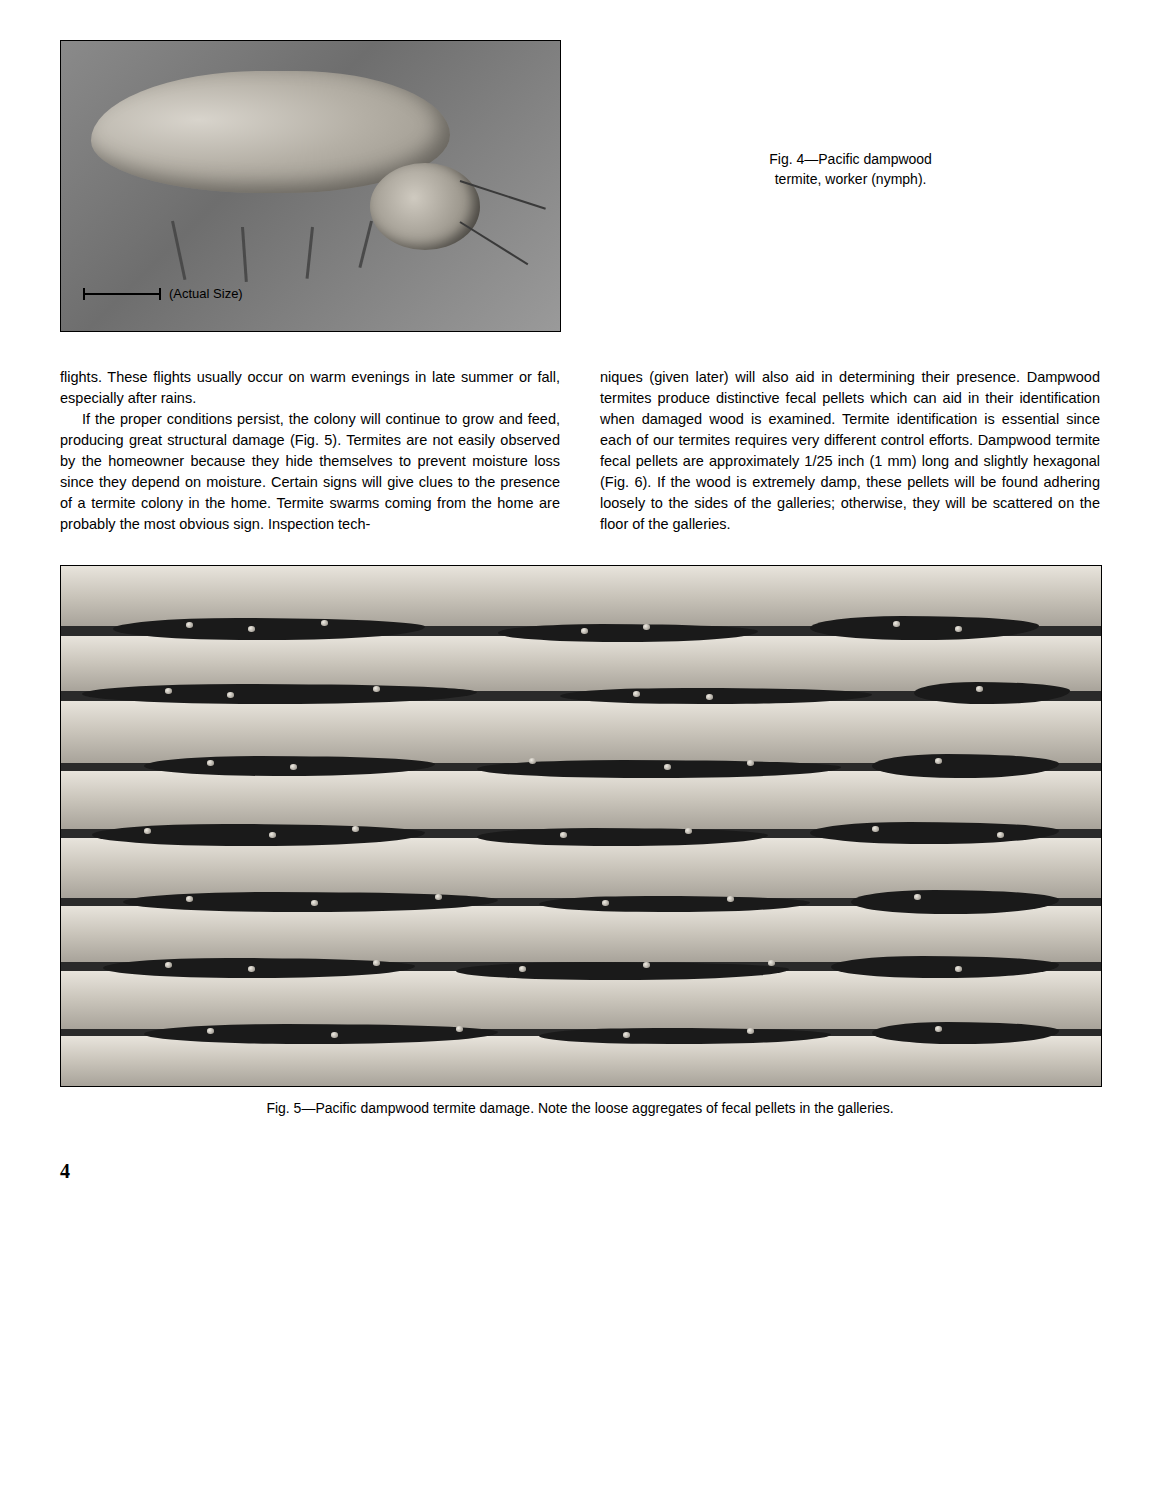(Actual Size)
Fig. 4—Pacific dampwood
termite, worker (nymph).
flights. These flights usually occur on warm evenings in late summer or fall, especially after rains.
If the proper conditions persist, the colony will continue to grow and feed, producing great structural damage (Fig. 5). Termites are not easily observed by the homeowner because they hide themselves to prevent moisture loss since they depend on moisture. Certain signs will give clues to the presence of a termite colony in the home. Termite swarms coming from the home are probably the most obvious sign. Inspection tech-
niques (given later) will also aid in determining their presence. Dampwood termites produce distinctive fecal pellets which can aid in their identification when damaged wood is examined. Termite identification is essential since each of our termites requires very different control efforts. Dampwood termite fecal pellets are approximately 1/25 inch (1 mm) long and slightly hexagonal (Fig. 6). If the wood is extremely damp, these pellets will be found adhering loosely to the sides of the galleries; otherwise, they will be scattered on the floor of the galleries.
Fig. 5—Pacific dampwood termite damage. Note the loose aggregates of fecal pellets in the galleries.
4